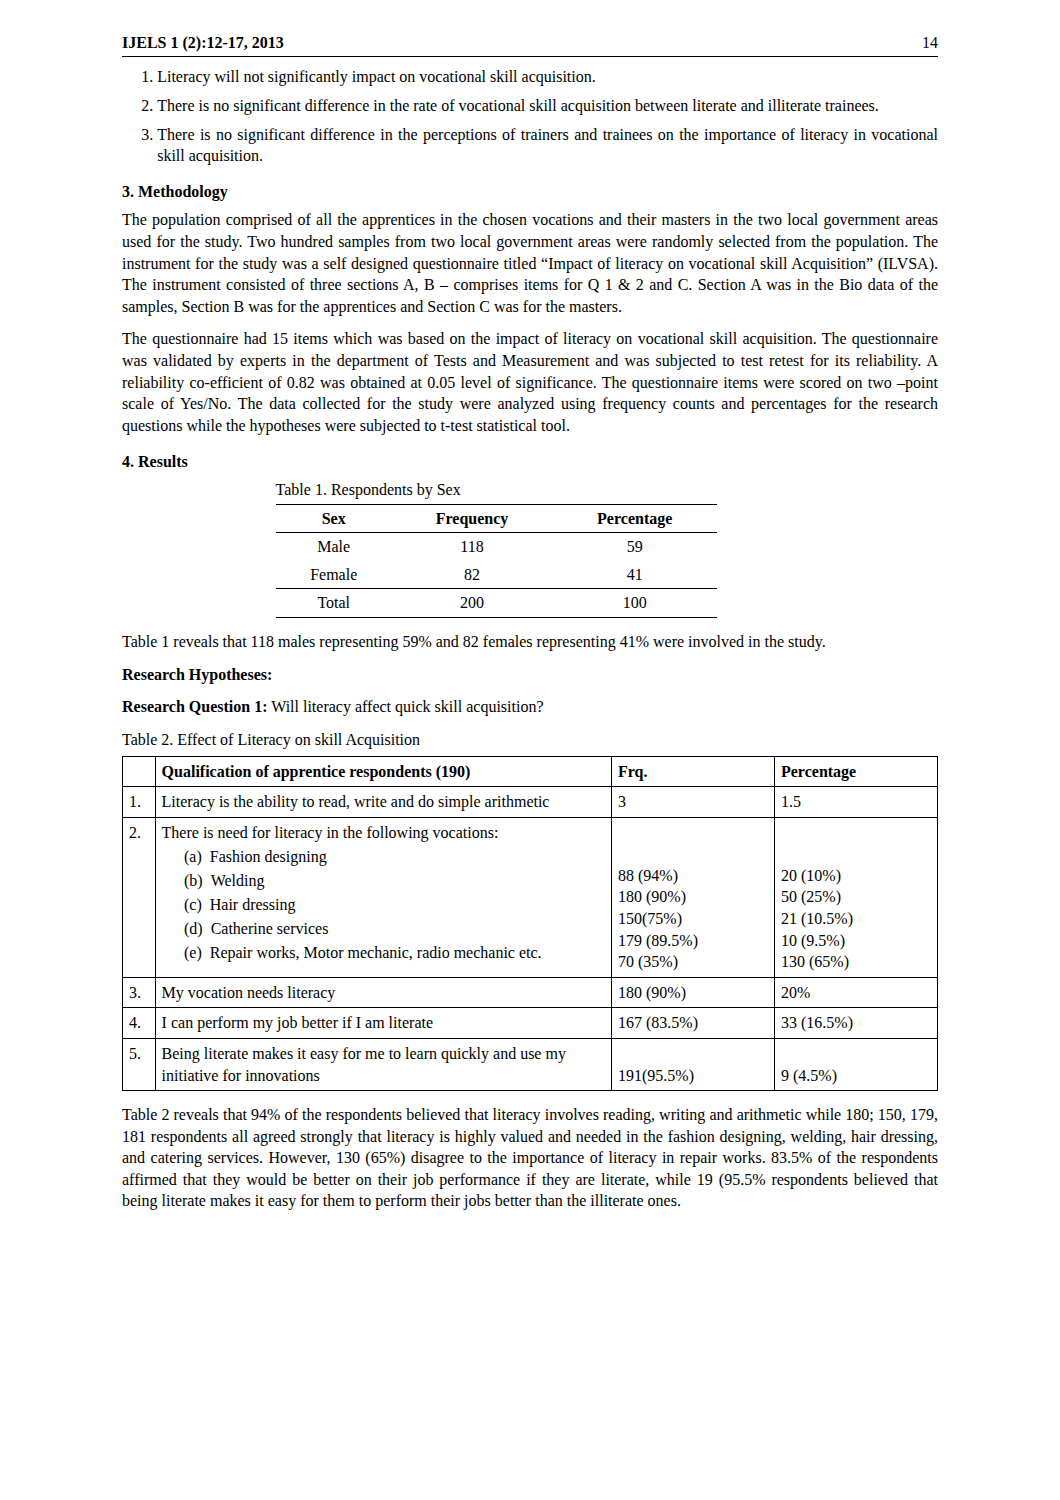IJELS 1 (2):12-17, 2013 14
Literacy will not significantly impact on vocational skill acquisition.
There is no significant difference in the rate of vocational skill acquisition between literate and illiterate trainees.
There is no significant difference in the perceptions of trainers and trainees on the importance of literacy in vocational skill acquisition.
3. Methodology
The population comprised of all the apprentices in the chosen vocations and their masters in the two local government areas used for the study. Two hundred samples from two local government areas were randomly selected from the population. The instrument for the study was a self designed questionnaire titled “Impact of literacy on vocational skill Acquisition” (ILVSA). The instrument consisted of three sections A, B – comprises items for Q 1 & 2 and C. Section A was in the Bio data of the samples, Section B was for the apprentices and Section C was for the masters.
The questionnaire had 15 items which was based on the impact of literacy on vocational skill acquisition. The questionnaire was validated by experts in the department of Tests and Measurement and was subjected to test retest for its reliability. A reliability co-efficient of 0.82 was obtained at 0.05 level of significance. The questionnaire items were scored on two –point scale of Yes/No. The data collected for the study were analyzed using frequency counts and percentages for the research questions while the hypotheses were subjected to t-test statistical tool.
4. Results
Table 1. Respondents by Sex
| Sex | Frequency | Percentage |
| --- | --- | --- |
| Male | 118 | 59 |
| Female | 82 | 41 |
| Total | 200 | 100 |
Table 1 reveals that 118 males representing 59% and 82 females representing 41% were involved in the study.
Research Hypotheses:
Research Question 1: Will literacy affect quick skill acquisition?
Table 2. Effect of Literacy on skill Acquisition
| | Qualification of apprentice respondents (190) | Frq. | Percentage |
| --- | --- | --- | --- |
| 1. | Literacy is the ability to read, write and do simple arithmetic | 3 | 1.5 |
| 2. | There is need for literacy in the following vocations: (a) Fashion designing (b) Welding (c) Hair dressing (d) Catherine services (e) Repair works, Motor mechanic, radio mechanic etc. | 88 (94%) 180 (90%) 150(75%) 179 (89.5%) 70 (35%) | 20 (10%) 50 (25%) 21 (10.5%) 10 (9.5%) 130 (65%) |
| 3. | My vocation needs literacy | 180 (90%) | 20% |
| 4. | I can perform my job better if I am literate | 167 (83.5%) | 33 (16.5%) |
| 5. | Being literate makes it easy for me to learn quickly and use my initiative for innovations | 191(95.5%) | 9 (4.5%) |
Table 2 reveals that 94% of the respondents believed that literacy involves reading, writing and arithmetic while 180; 150, 179, 181 respondents all agreed strongly that literacy is highly valued and needed in the fashion designing, welding, hair dressing, and catering services. However, 130 (65%) disagree to the importance of literacy in repair works. 83.5% of the respondents affirmed that they would be better on their job performance if they are literate, while 19 (95.5% respondents believed that being literate makes it easy for them to perform their jobs better than the illiterate ones.